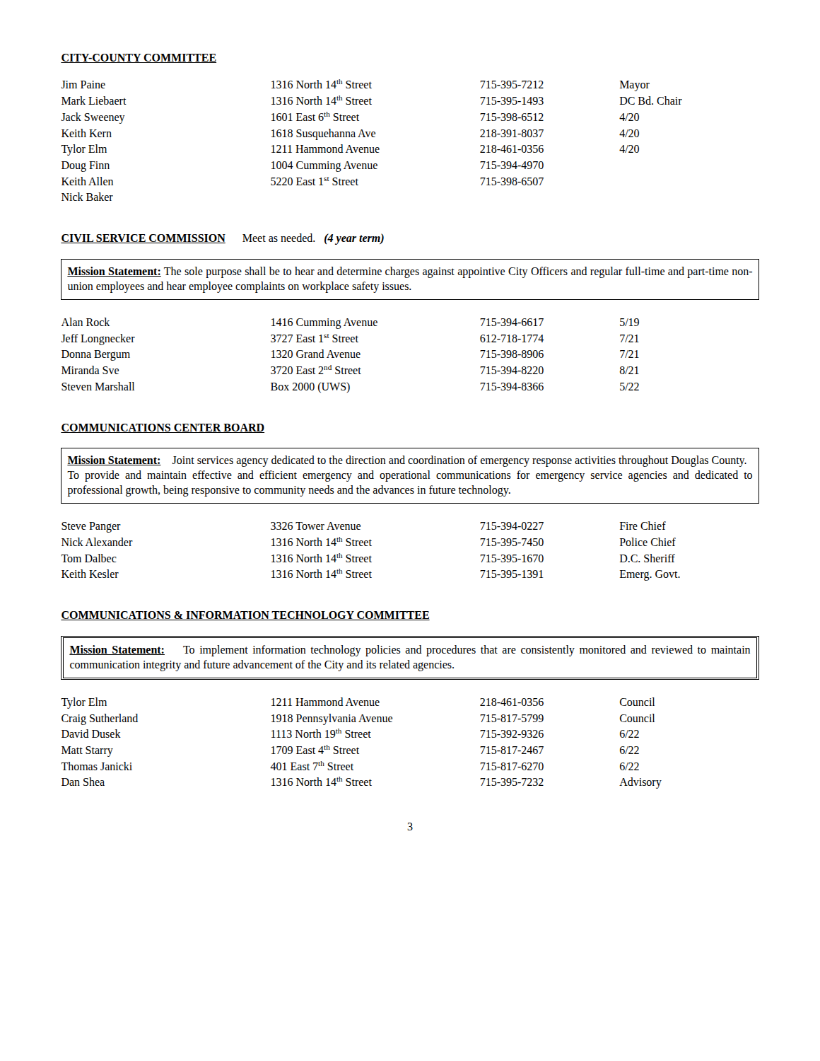CITY-COUNTY COMMITTEE
| Jim Paine | 1316 North 14 th Street | 715-395-7212 | Mayor |
| Mark Liebaert | 1316 North 14 th Street | 715-395-1493 | DC Bd. Chair |
| Jack Sweeney | 1601 East 6 th Street | 715-398-6512 | 4/20 |
| Keith Kern | 1618 Susquehanna Ave | 218-391-8037 | 4/20 |
| Tylor Elm | 1211 Hammond Avenue | 218-461-0356 | 4/20 |
| Doug Finn | 1004 Cumming Avenue | 715-394-4970 | |
| Keith Allen | 5220 East 1 st Street | 715-398-6507 | |
| Nick Baker | | | |
CIVIL SERVICE COMMISSION
Meet as needed. (4 year term)
Mission Statement: The sole purpose shall be to hear and determine charges against appointive City Officers and regular full-time and part-time non-union employees and hear employee complaints on workplace safety issues.
| Alan Rock | 1416 Cumming Avenue | 715-394-6617 | 5/19 |
| Jeff Longnecker | 3727 East 1 st Street | 612-718-1774 | 7/21 |
| Donna Bergum | 1320 Grand Avenue | 715-398-8906 | 7/21 |
| Miranda Sve | 3720 East 2 nd Street | 715-394-8220 | 8/21 |
| Steven Marshall | Box 2000 (UWS) | 715-394-8366 | 5/22 |
COMMUNICATIONS CENTER BOARD
Mission Statement: Joint services agency dedicated to the direction and coordination of emergency response activities throughout Douglas County. To provide and maintain effective and efficient emergency and operational communications for emergency service agencies and dedicated to professional growth, being responsive to community needs and the advances in future technology.
| Steve Panger | 3326 Tower Avenue | 715-394-0227 | Fire Chief |
| Nick Alexander | 1316 North 14 th Street | 715-395-7450 | Police Chief |
| Tom Dalbec | 1316 North 14 th Street | 715-395-1670 | D.C. Sheriff |
| Keith Kesler | 1316 North 14 th Street | 715-395-1391 | Emerg. Govt. |
COMMUNICATIONS & INFORMATION TECHNOLOGY COMMITTEE
Mission Statement: To implement information technology policies and procedures that are consistently monitored and reviewed to maintain communication integrity and future advancement of the City and its related agencies.
| Tylor Elm | 1211 Hammond Avenue | 218-461-0356 | Council |
| Craig Sutherland | 1918 Pennsylvania Avenue | 715-817-5799 | Council |
| David Dusek | 1113 North 19 th Street | 715-392-9326 | 6/22 |
| Matt Starry | 1709 East 4 th Street | 715-817-2467 | 6/22 |
| Thomas Janicki | 401 East 7 th Street | 715-817-6270 | 6/22 |
| Dan Shea | 1316 North 14 th Street | 715-395-7232 | Advisory |
3